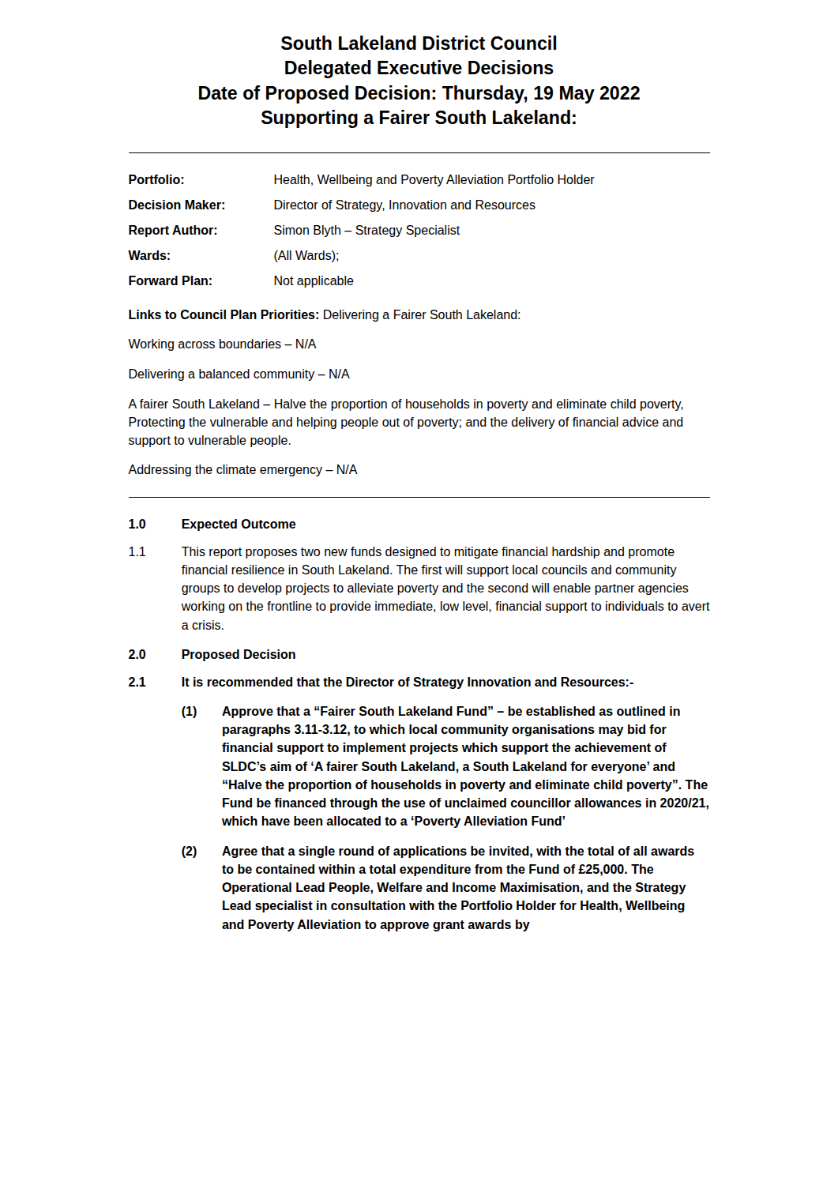South Lakeland District Council Delegated Executive Decisions Date of Proposed Decision: Thursday, 19 May 2022 Supporting a Fairer South Lakeland:
Portfolio:
Health, Wellbeing and Poverty Alleviation Portfolio Holder
Decision Maker:
Director of Strategy, Innovation and Resources
Report Author:
Simon Blyth – Strategy Specialist
Wards:
(All Wards);
Forward Plan:
Not applicable
Links to Council Plan Priorities: Delivering a Fairer South Lakeland:
Working across boundaries – N/A
Delivering a balanced community – N/A
A fairer South Lakeland – Halve the proportion of households in poverty and eliminate child poverty, Protecting the vulnerable and helping people out of poverty; and the delivery of financial advice and support to vulnerable people.
Addressing the climate emergency – N/A
1.0
Expected Outcome
1.1
This report proposes two new funds designed to mitigate financial hardship and promote financial resilience in South Lakeland. The first will support local councils and community groups to develop projects to alleviate poverty and the second will enable partner agencies working on the frontline to provide immediate, low level, financial support to individuals to avert a crisis.
2.0
Proposed Decision
2.1
It is recommended that the Director of Strategy Innovation and Resources:-
(1)
Approve that a “Fairer South Lakeland Fund” – be established as outlined in paragraphs 3.11-3.12, to which local community organisations may bid for financial support to implement projects which support the achievement of SLDC’s aim of ‘A fairer South Lakeland, a South Lakeland for everyone’ and “Halve the proportion of households in poverty and eliminate child poverty”. The Fund be financed through the use of unclaimed councillor allowances in 2020/21, which have been allocated to a ‘Poverty Alleviation Fund’
(2)
Agree that a single round of applications be invited, with the total of all awards to be contained within a total expenditure from the Fund of £25,000. The Operational Lead People, Welfare and Income Maximisation, and the Strategy Lead specialist in consultation with the Portfolio Holder for Health, Wellbeing and Poverty Alleviation to approve grant awards by